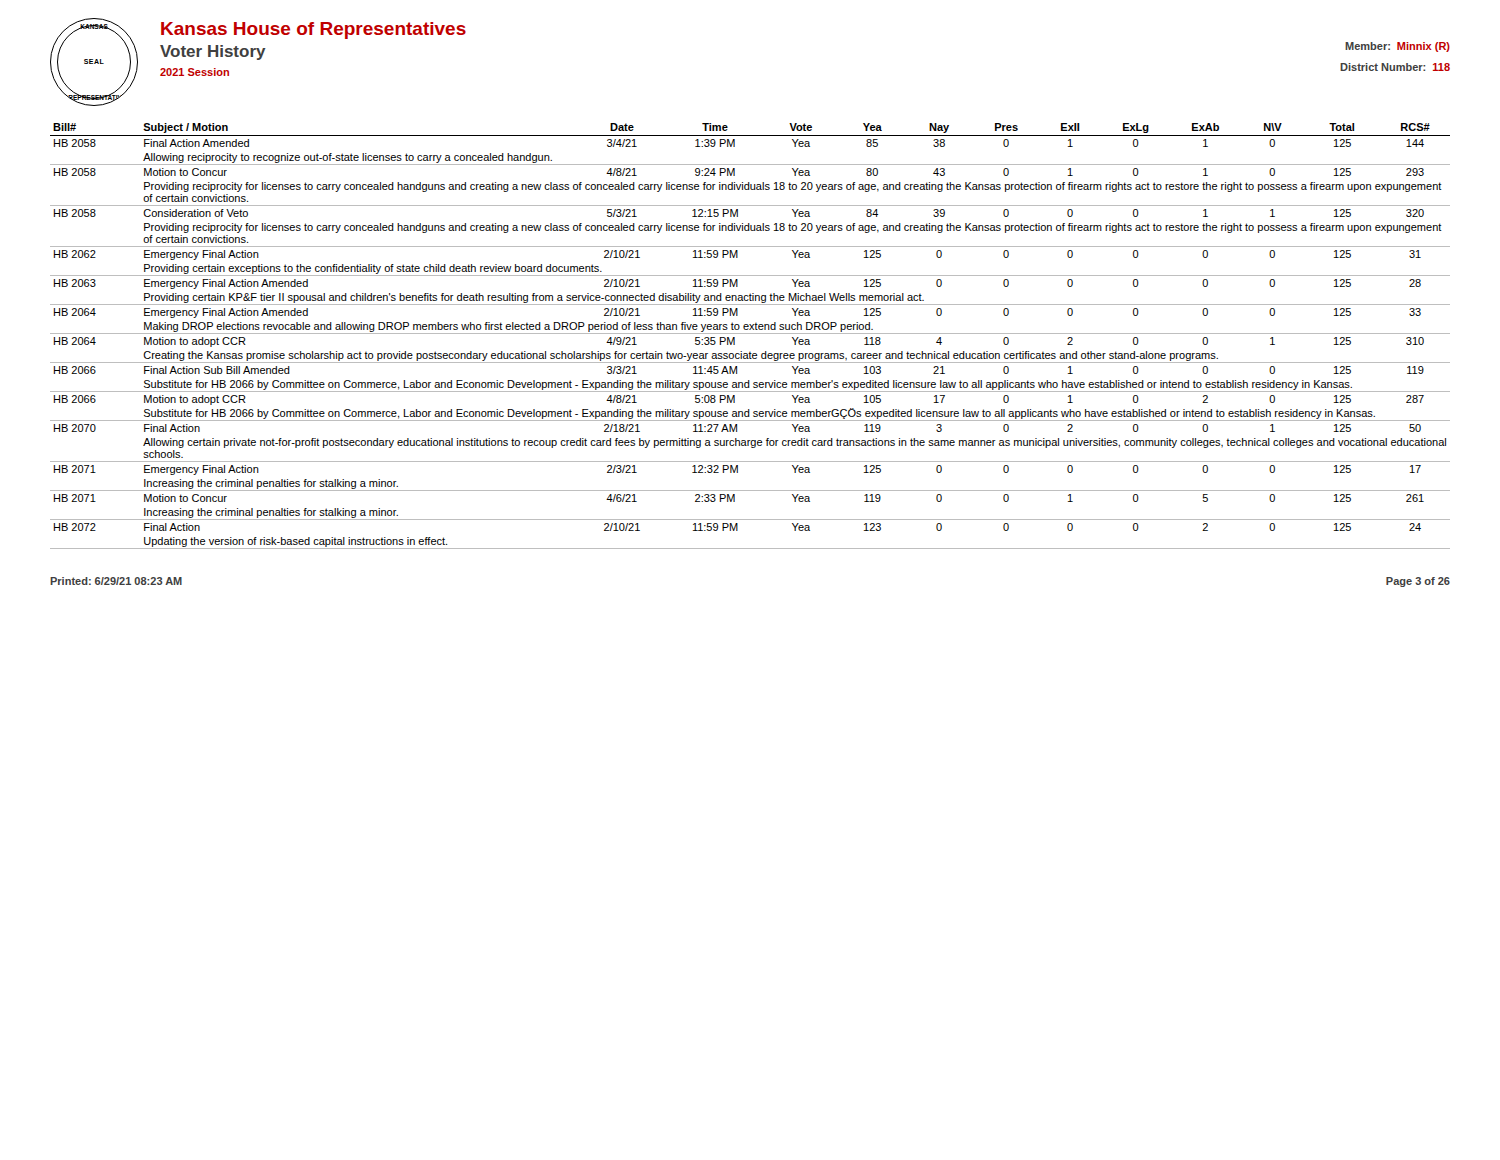KANSAS
SEAL
OF REPRESENTATIVES
Kansas House of Representatives
Voter History
2021 Session
Member: Minnix (R)
District Number: 118
| Bill# | Subject / Motion | Date | Time | Vote | Yea | Nay | Pres | ExII | ExLg | ExAb | N\V | Total | RCS# |
| --- | --- | --- | --- | --- | --- | --- | --- | --- | --- | --- | --- | --- | --- |
| HB 2058 | Final Action Amended | 3/4/21 | 1:39 PM | Yea | 85 | 38 | 0 | 1 | 0 | 1 | 0 | 125 | 144 |
| | Allowing reciprocity to recognize out-of-state licenses to carry a concealed handgun. |
| HB 2058 | Motion to Concur | 4/8/21 | 9:24 PM | Yea | 80 | 43 | 0 | 1 | 0 | 1 | 0 | 125 | 293 |
| | Providing reciprocity for licenses to carry concealed handguns and creating a new class of concealed carry license for individuals 18 to 20 years of age, and creating the Kansas protection of firearm rights act to restore the right to possess a firearm upon expungement of certain convictions. |
| HB 2058 | Consideration of Veto | 5/3/21 | 12:15 PM | Yea | 84 | 39 | 0 | 0 | 0 | 1 | 1 | 125 | 320 |
| | Providing reciprocity for licenses to carry concealed handguns and creating a new class of concealed carry license for individuals 18 to 20 years of age, and creating the Kansas protection of firearm rights act to restore the right to possess a firearm upon expungement of certain convictions. |
| HB 2062 | Emergency Final Action | 2/10/21 | 11:59 PM | Yea | 125 | 0 | 0 | 0 | 0 | 0 | 0 | 125 | 31 |
| | Providing certain exceptions to the confidentiality of state child death review board documents. |
| HB 2063 | Emergency Final Action Amended | 2/10/21 | 11:59 PM | Yea | 125 | 0 | 0 | 0 | 0 | 0 | 0 | 125 | 28 |
| | Providing certain KP&F tier II spousal and children's benefits for death resulting from a service-connected disability and enacting the Michael Wells memorial act. |
| HB 2064 | Emergency Final Action Amended | 2/10/21 | 11:59 PM | Yea | 125 | 0 | 0 | 0 | 0 | 0 | 0 | 125 | 33 |
| | Making DROP elections revocable and allowing DROP members who first elected a DROP period of less than five years to extend such DROP period. |
| HB 2064 | Motion to adopt CCR | 4/9/21 | 5:35 PM | Yea | 118 | 4 | 0 | 2 | 0 | 0 | 1 | 125 | 310 |
| | Creating the Kansas promise scholarship act to provide postsecondary educational scholarships for certain two-year associate degree programs, career and technical education certificates and other stand-alone programs. |
| HB 2066 | Final Action Sub Bill Amended | 3/3/21 | 11:45 AM | Yea | 103 | 21 | 0 | 1 | 0 | 0 | 0 | 125 | 119 |
| | Substitute for HB 2066 by Committee on Commerce, Labor and Economic Development - Expanding the military spouse and service member's expedited licensure law to all applicants who have established or intend to establish residency in Kansas. |
| HB 2066 | Motion to adopt CCR | 4/8/21 | 5:08 PM | Yea | 105 | 17 | 0 | 1 | 0 | 2 | 0 | 125 | 287 |
| | Substitute for HB 2066 by Committee on Commerce, Labor and Economic Development - Expanding the military spouse and service memberGÇÖs expedited licensure law to all applicants who have established or intend to establish residency in Kansas. |
| HB 2070 | Final Action | 2/18/21 | 11:27 AM | Yea | 119 | 3 | 0 | 2 | 0 | 0 | 1 | 125 | 50 |
| | Allowing certain private not-for-profit postsecondary educational institutions to recoup credit card fees by permitting a surcharge for credit card transactions in the same manner as municipal universities, community colleges, technical colleges and vocational educational schools. |
| HB 2071 | Emergency Final Action | 2/3/21 | 12:32 PM | Yea | 125 | 0 | 0 | 0 | 0 | 0 | 0 | 125 | 17 |
| | Increasing the criminal penalties for stalking a minor. |
| HB 2071 | Motion to Concur | 4/6/21 | 2:33 PM | Yea | 119 | 0 | 0 | 1 | 0 | 5 | 0 | 125 | 261 |
| | Increasing the criminal penalties for stalking a minor. |
| HB 2072 | Final Action | 2/10/21 | 11:59 PM | Yea | 123 | 0 | 0 | 0 | 0 | 2 | 0 | 125 | 24 |
| | Updating the version of risk-based capital instructions in effect. |
Printed: 6/29/21 08:23 AM
Page 3 of 26